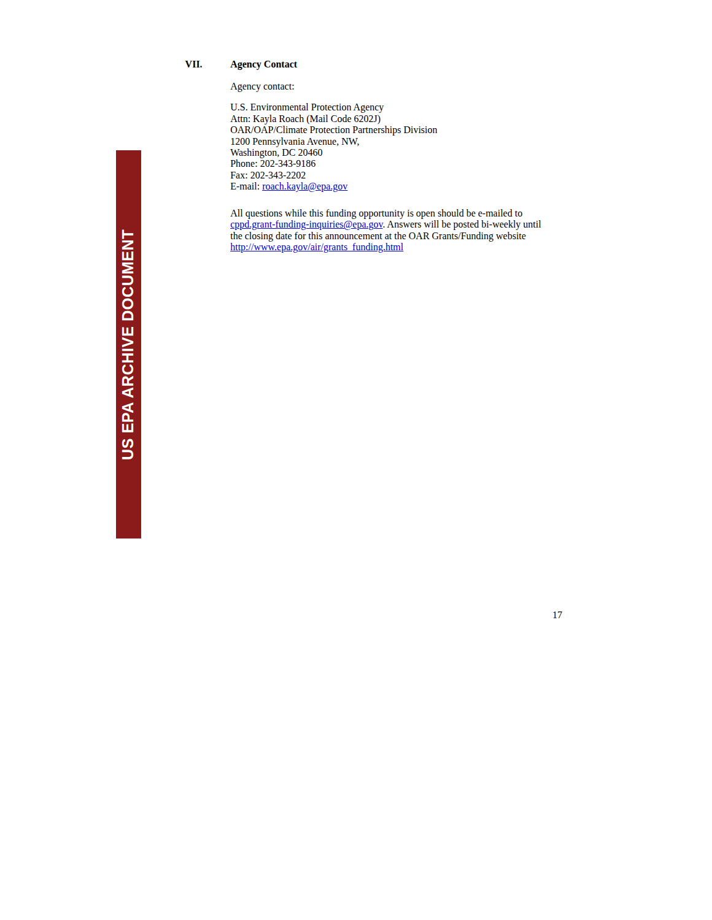US EPA ARCHIVE DOCUMENT
VII. Agency Contact
Agency contact:
U.S. Environmental Protection Agency
Attn: Kayla Roach (Mail Code 6202J)
OAR/OAP/Climate Protection Partnerships Division
1200 Pennsylvania Avenue, NW,
Washington, DC 20460
Phone: 202-343-9186
Fax: 202-343-2202
E-mail: roach.kayla@epa.gov
All questions while this funding opportunity is open should be e-mailed to cppd.grant-funding-inquiries@epa.gov. Answers will be posted bi-weekly until the closing date for this announcement at the OAR Grants/Funding website http://www.epa.gov/air/grants_funding.html
17